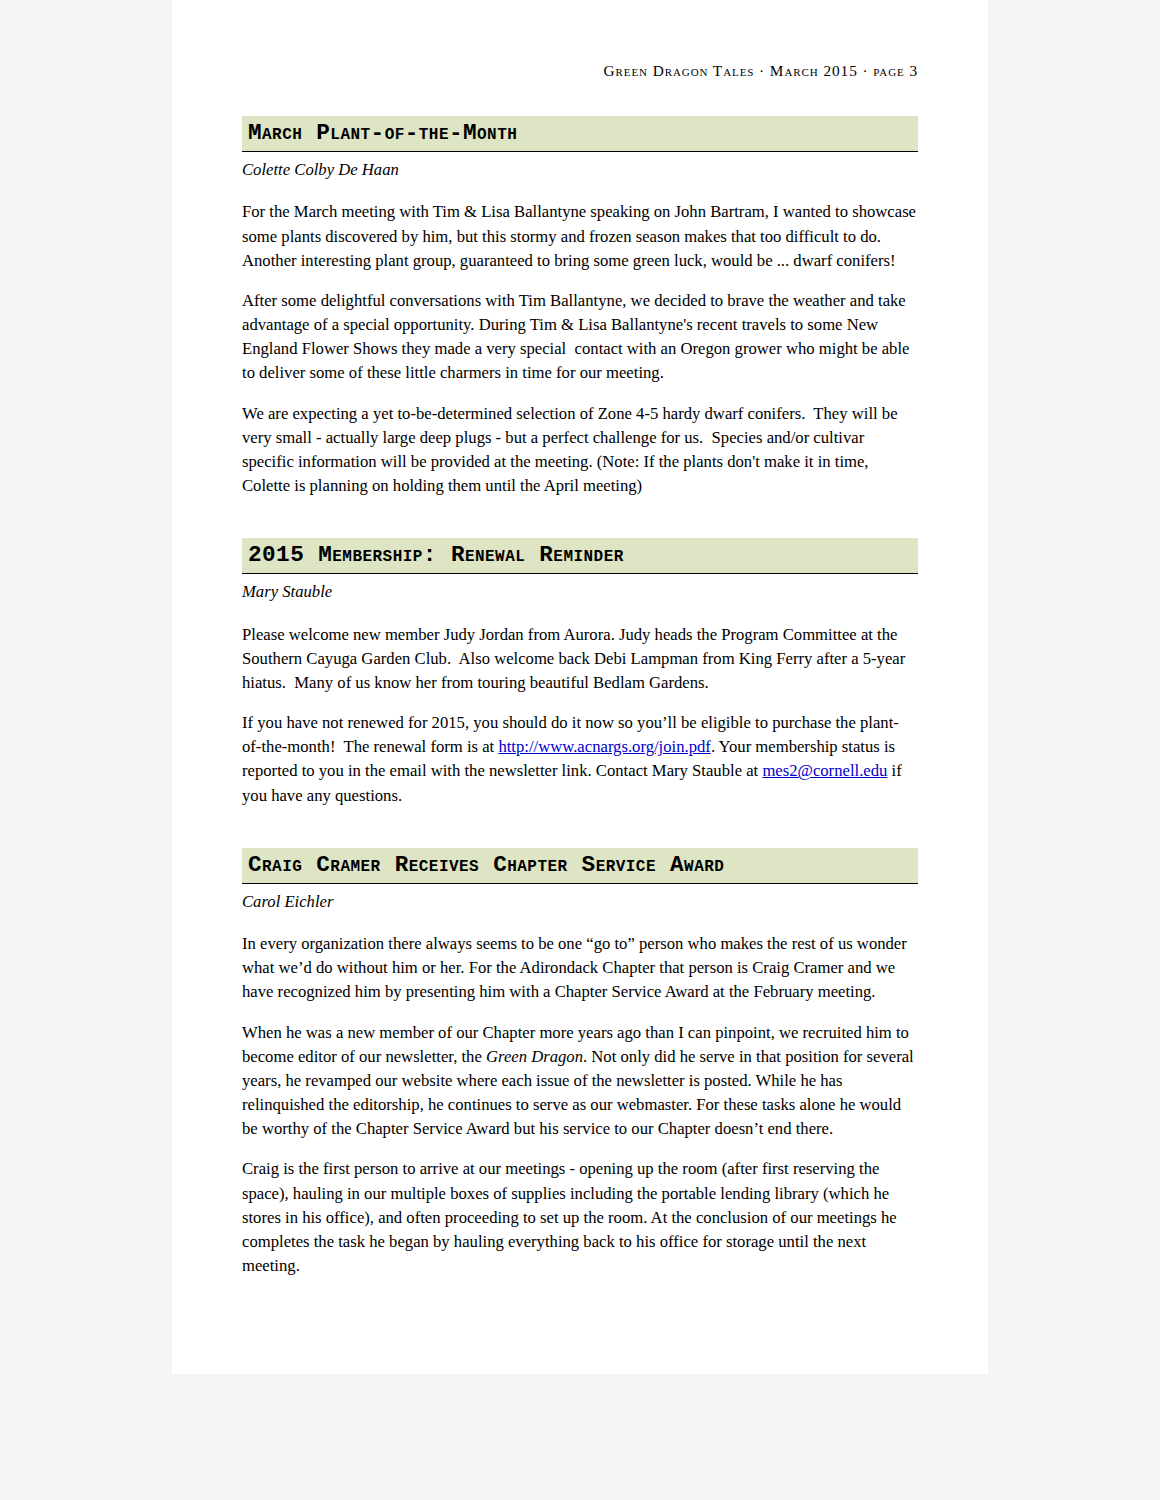Green Dragon Tales · March 2015 · page 3
March Plant-of-the-Month
Colette Colby De Haan
For the March meeting with Tim & Lisa Ballantyne speaking on John Bartram, I wanted to showcase some plants discovered by him, but this stormy and frozen season makes that too difficult to do. Another interesting plant group, guaranteed to bring some green luck, would be ... dwarf conifers!
After some delightful conversations with Tim Ballantyne, we decided to brave the weather and take advantage of a special opportunity. During Tim & Lisa Ballantyne's recent travels to some New England Flower Shows they made a very special contact with an Oregon grower who might be able to deliver some of these little charmers in time for our meeting.
We are expecting a yet to-be-determined selection of Zone 4-5 hardy dwarf conifers. They will be very small - actually large deep plugs - but a perfect challenge for us. Species and/or cultivar specific information will be provided at the meeting. (Note: If the plants don't make it in time, Colette is planning on holding them until the April meeting)
2015 Membership: Renewal Reminder
Mary Stauble
Please welcome new member Judy Jordan from Aurora. Judy heads the Program Committee at the Southern Cayuga Garden Club. Also welcome back Debi Lampman from King Ferry after a 5-year hiatus. Many of us know her from touring beautiful Bedlam Gardens.
If you have not renewed for 2015, you should do it now so you’ll be eligible to purchase the plant-of-the-month! The renewal form is at http://www.acnargs.org/join.pdf. Your membership status is reported to you in the email with the newsletter link. Contact Mary Stauble at mes2@cornell.edu if you have any questions.
Craig Cramer Receives Chapter Service Award
Carol Eichler
In every organization there always seems to be one “go to” person who makes the rest of us wonder what we’d do without him or her. For the Adirondack Chapter that person is Craig Cramer and we have recognized him by presenting him with a Chapter Service Award at the February meeting.
When he was a new member of our Chapter more years ago than I can pinpoint, we recruited him to become editor of our newsletter, the Green Dragon. Not only did he serve in that position for several years, he revamped our website where each issue of the newsletter is posted. While he has relinquished the editorship, he continues to serve as our webmaster. For these tasks alone he would be worthy of the Chapter Service Award but his service to our Chapter doesn’t end there.
Craig is the first person to arrive at our meetings - opening up the room (after first reserving the space), hauling in our multiple boxes of supplies including the portable lending library (which he stores in his office), and often proceeding to set up the room. At the conclusion of our meetings he completes the task he began by hauling everything back to his office for storage until the next meeting.